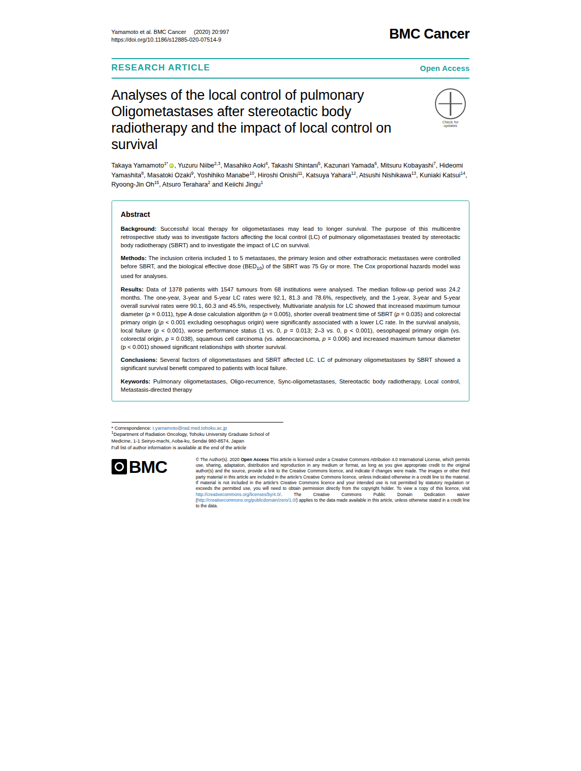Yamamoto et al. BMC Cancer (2020) 20:997
https://doi.org/10.1186/s12885-020-07514-9
BMC Cancer
Research Article
Open Access
Check for
updates
Analyses of the local control of pulmonary Oligometastases after stereotactic body radiotherapy and the impact of local control on survival
Takaya Yamamoto1* , Yuzuru Niibe2,3, Masahiko Aoki4, Takashi Shintani5, Kazunari Yamada6, Mitsuru Kobayashi7, Hideomi Yamashita8, Masatoki Ozaki9, Yoshihiko Manabe10, Hiroshi Onishi11, Katsuya Yahara12, Atsushi Nishikawa13, Kuniaki Katsui14, Ryoong-Jin Oh15, Atsuro Terahara2 and Keiichi Jingu1
Abstract
Background: Successful local therapy for oligometastases may lead to longer survival. The purpose of this multicentre retrospective study was to investigate factors affecting the local control (LC) of pulmonary oligometastases treated by stereotactic body radiotherapy (SBRT) and to investigate the impact of LC on survival.
Methods: The inclusion criteria included 1 to 5 metastases, the primary lesion and other extrathoracic metastases were controlled before SBRT, and the biological effective dose (BED10) of the SBRT was 75 Gy or more. The Cox proportional hazards model was used for analyses.
Results: Data of 1378 patients with 1547 tumours from 68 institutions were analysed. The median follow-up period was 24.2 months. The one-year, 3-year and 5-year LC rates were 92.1, 81.3 and 78.6%, respectively, and the 1-year, 3-year and 5-year overall survival rates were 90.1, 60.3 and 45.5%, respectively. Multivariate analysis for LC showed that increased maximum tumour diameter (p = 0.011), type A dose calculation algorithm (p = 0.005), shorter overall treatment time of SBRT (p = 0.035) and colorectal primary origin (p < 0.001 excluding oesophagus origin) were significantly associated with a lower LC rate. In the survival analysis, local failure (p < 0.001), worse performance status (1 vs. 0, p = 0.013; 2–3 vs. 0, p < 0.001), oesophageal primary origin (vs. colorectal origin, p = 0.038), squamous cell carcinoma (vs. adenocarcinoma, p = 0.006) and increased maximum tumour diameter (p < 0.001) showed significant relationships with shorter survival.
Conclusions: Several factors of oligometastases and SBRT affected LC. LC of pulmonary oligometastases by SBRT showed a significant survival benefit compared to patients with local failure.
Keywords: Pulmonary oligometastases, Oligo-recurrence, Sync-oligometastases, Stereotactic body radiotherapy, Local control, Metastasis-directed therapy
* Correspondence: t.yamamoto@rad.med.tohoku.ac.jp
1Department of Radiation Oncology, Tohoku University Graduate School of Medicine, 1-1 Seiryo-machi, Aoba-ku, Sendai 980-8574, Japan
Full list of author information is available at the end of the article
BMC
© The Author(s). 2020 Open Access This article is licensed under a Creative Commons Attribution 4.0 International License, which permits use, sharing, adaptation, distribution and reproduction in any medium or format, as long as you give appropriate credit to the original author(s) and the source, provide a link to the Creative Commons licence, and indicate if changes were made. The images or other third party material in this article are included in the article's Creative Commons licence, unless indicated otherwise in a credit line to the material. If material is not included in the article's Creative Commons licence and your intended use is not permitted by statutory regulation or exceeds the permitted use, you will need to obtain permission directly from the copyright holder. To view a copy of this licence, visit http://creativecommons.org/licenses/by/4.0/. The Creative Commons Public Domain Dedication waiver (http://creativecommons.org/publicdomain/zero/1.0/) applies to the data made available in this article, unless otherwise stated in a credit line to the data.